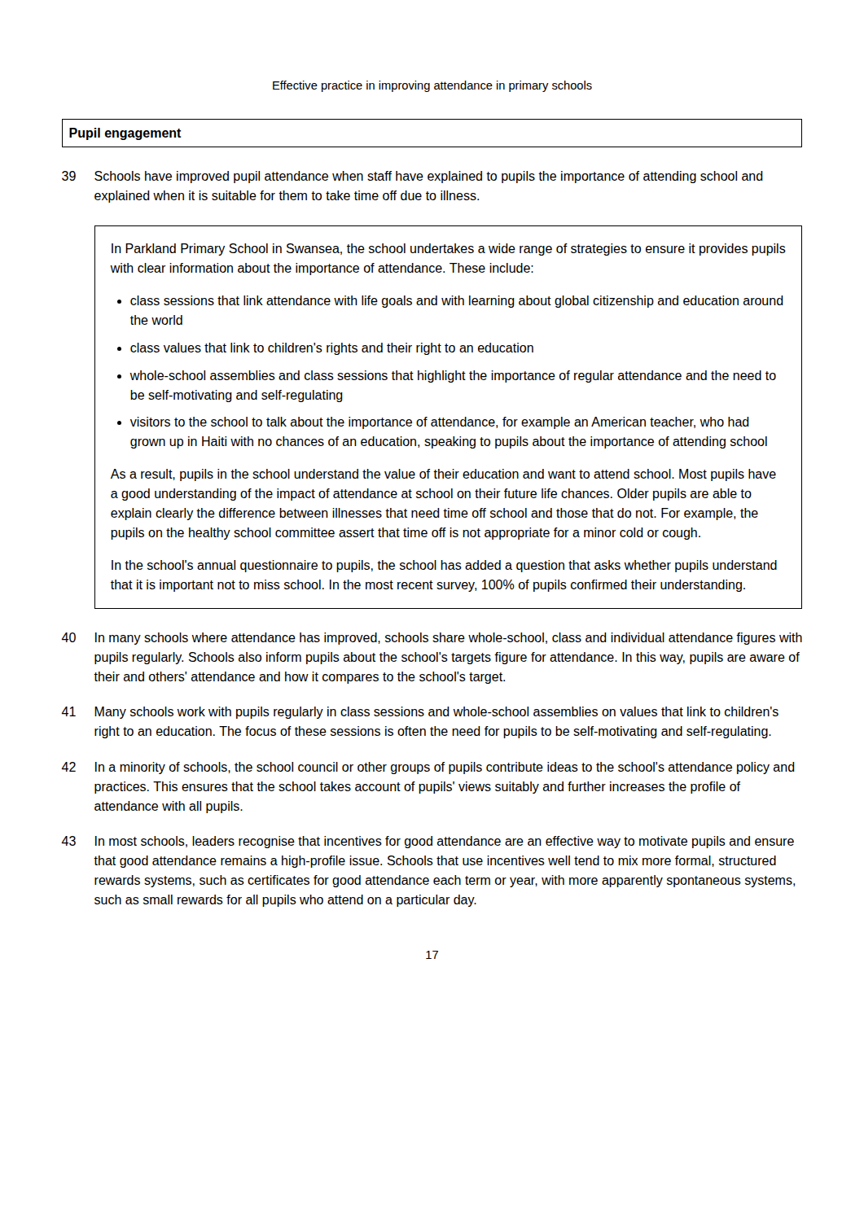Effective practice in improving attendance in primary schools
Pupil engagement
39
Schools have improved pupil attendance when staff have explained to pupils the importance of attending school and explained when it is suitable for them to take time off due to illness.
In Parkland Primary School in Swansea, the school undertakes a wide range of strategies to ensure it provides pupils with clear information about the importance of attendance. These include:
class sessions that link attendance with life goals and with learning about global citizenship and education around the world
class values that link to children's rights and their right to an education
whole-school assemblies and class sessions that highlight the importance of regular attendance and the need to be self-motivating and self-regulating
visitors to the school to talk about the importance of attendance, for example an American teacher, who had grown up in Haiti with no chances of an education, speaking to pupils about the importance of attending school
As a result, pupils in the school understand the value of their education and want to attend school. Most pupils have a good understanding of the impact of attendance at school on their future life chances. Older pupils are able to explain clearly the difference between illnesses that need time off school and those that do not. For example, the pupils on the healthy school committee assert that time off is not appropriate for a minor cold or cough.
In the school's annual questionnaire to pupils, the school has added a question that asks whether pupils understand that it is important not to miss school. In the most recent survey, 100% of pupils confirmed their understanding.
40
In many schools where attendance has improved, schools share whole-school, class and individual attendance figures with pupils regularly. Schools also inform pupils about the school's targets figure for attendance. In this way, pupils are aware of their and others' attendance and how it compares to the school's target.
41
Many schools work with pupils regularly in class sessions and whole-school assemblies on values that link to children's right to an education. The focus of these sessions is often the need for pupils to be self-motivating and self-regulating.
42
In a minority of schools, the school council or other groups of pupils contribute ideas to the school's attendance policy and practices. This ensures that the school takes account of pupils' views suitably and further increases the profile of attendance with all pupils.
43
In most schools, leaders recognise that incentives for good attendance are an effective way to motivate pupils and ensure that good attendance remains a high-profile issue. Schools that use incentives well tend to mix more formal, structured rewards systems, such as certificates for good attendance each term or year, with more apparently spontaneous systems, such as small rewards for all pupils who attend on a particular day.
17